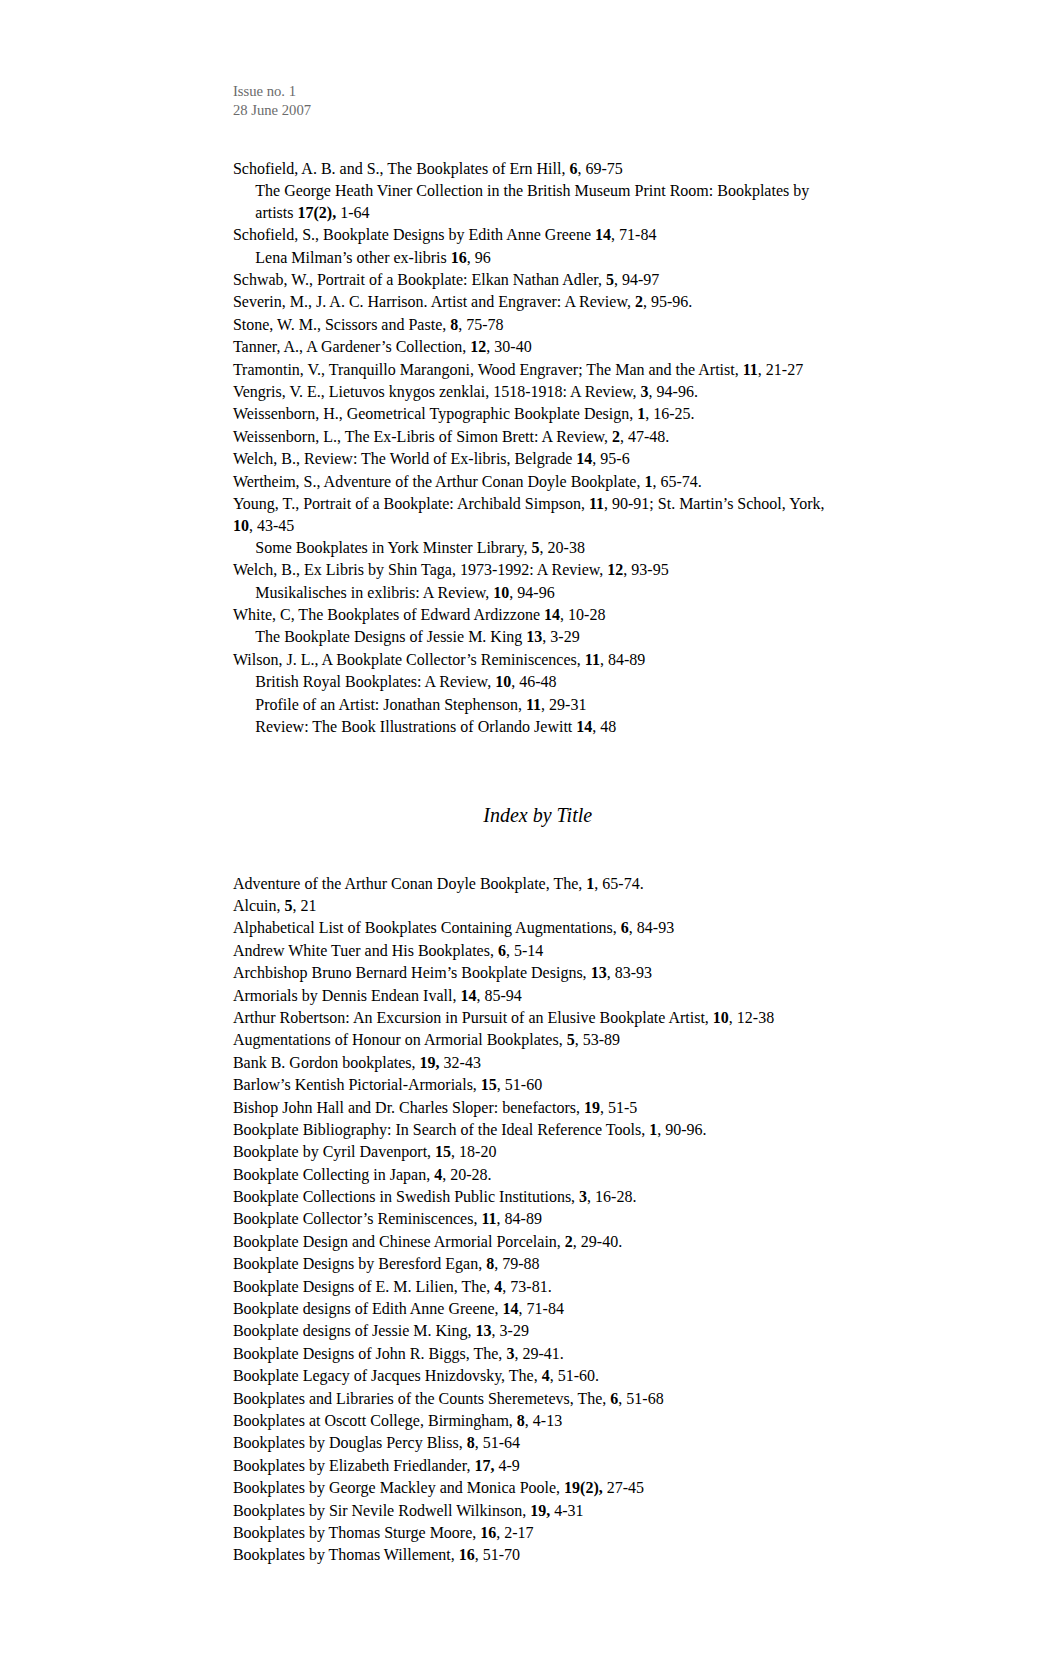Issue no. 1
28 June 2007
Schofield, A. B. and S., The Bookplates of Ern Hill, 6, 69-75
The George Heath Viner Collection in the British Museum Print Room: Bookplates by artists 17(2), 1-64
Schofield, S., Bookplate Designs by Edith Anne Greene 14, 71-84
Lena Milman’s other ex-libris 16, 96
Schwab, W., Portrait of a Bookplate: Elkan Nathan Adler, 5, 94-97
Severin, M., J. A. C. Harrison. Artist and Engraver: A Review, 2, 95-96.
Stone, W. M., Scissors and Paste, 8, 75-78
Tanner, A., A Gardener’s Collection, 12, 30-40
Tramontin, V., Tranquillo Marangoni, Wood Engraver; The Man and the Artist, 11, 21-27
Vengris, V. E., Lietuvos knygos zenklai, 1518-1918: A Review, 3, 94-96.
Weissenborn, H., Geometrical Typographic Bookplate Design, 1, 16-25.
Weissenborn, L., The Ex-Libris of Simon Brett: A Review, 2, 47-48.
Welch, B., Review: The World of Ex-libris, Belgrade 14, 95-6
Wertheim, S., Adventure of the Arthur Conan Doyle Bookplate, 1, 65-74.
Young, T., Portrait of a Bookplate: Archibald Simpson, 11, 90-91; St. Martin’s School, York, 10, 43-45
Some Bookplates in York Minster Library, 5, 20-38
Welch, B., Ex Libris by Shin Taga, 1973-1992: A Review, 12, 93-95
Musikalisches in exlibris: A Review, 10, 94-96
White, C, The Bookplates of Edward Ardizzone 14, 10-28
The Bookplate Designs of Jessie M. King 13, 3-29
Wilson, J. L., A Bookplate Collector’s Reminiscences, 11, 84-89
British Royal Bookplates: A Review, 10, 46-48
Profile of an Artist: Jonathan Stephenson, 11, 29-31
Review: The Book Illustrations of Orlando Jewitt 14, 48
Index by Title
Adventure of the Arthur Conan Doyle Bookplate, The, 1, 65-74.
Alcuin, 5, 21
Alphabetical List of Bookplates Containing Augmentations, 6, 84-93
Andrew White Tuer and His Bookplates, 6, 5-14
Archbishop Bruno Bernard Heim’s Bookplate Designs, 13, 83-93
Armorials by Dennis Endean Ivall, 14, 85-94
Arthur Robertson: An Excursion in Pursuit of an Elusive Bookplate Artist, 10, 12-38
Augmentations of Honour on Armorial Bookplates, 5, 53-89
Bank B. Gordon bookplates, 19, 32-43
Barlow’s Kentish Pictorial-Armorials, 15, 51-60
Bishop John Hall and Dr. Charles Sloper: benefactors, 19, 51-5
Bookplate Bibliography: In Search of the Ideal Reference Tools, 1, 90-96.
Bookplate by Cyril Davenport, 15, 18-20
Bookplate Collecting in Japan, 4, 20-28.
Bookplate Collections in Swedish Public Institutions, 3, 16-28.
Bookplate Collector’s Reminiscences, 11, 84-89
Bookplate Design and Chinese Armorial Porcelain, 2, 29-40.
Bookplate Designs by Beresford Egan, 8, 79-88
Bookplate Designs of E. M. Lilien, The, 4, 73-81.
Bookplate designs of Edith Anne Greene, 14, 71-84
Bookplate designs of Jessie M. King, 13, 3-29
Bookplate Designs of John R. Biggs, The, 3, 29-41.
Bookplate Legacy of Jacques Hnizdovsky, The, 4, 51-60.
Bookplates and Libraries of the Counts Sheremetevs, The, 6, 51-68
Bookplates at Oscott College, Birmingham, 8, 4-13
Bookplates by Douglas Percy Bliss, 8, 51-64
Bookplates by Elizabeth Friedlander, 17, 4-9
Bookplates by George Mackley and Monica Poole, 19(2), 27-45
Bookplates by Sir Nevile Rodwell Wilkinson, 19, 4-31
Bookplates by Thomas Sturge Moore, 16, 2-17
Bookplates by Thomas Willement, 16, 51-70